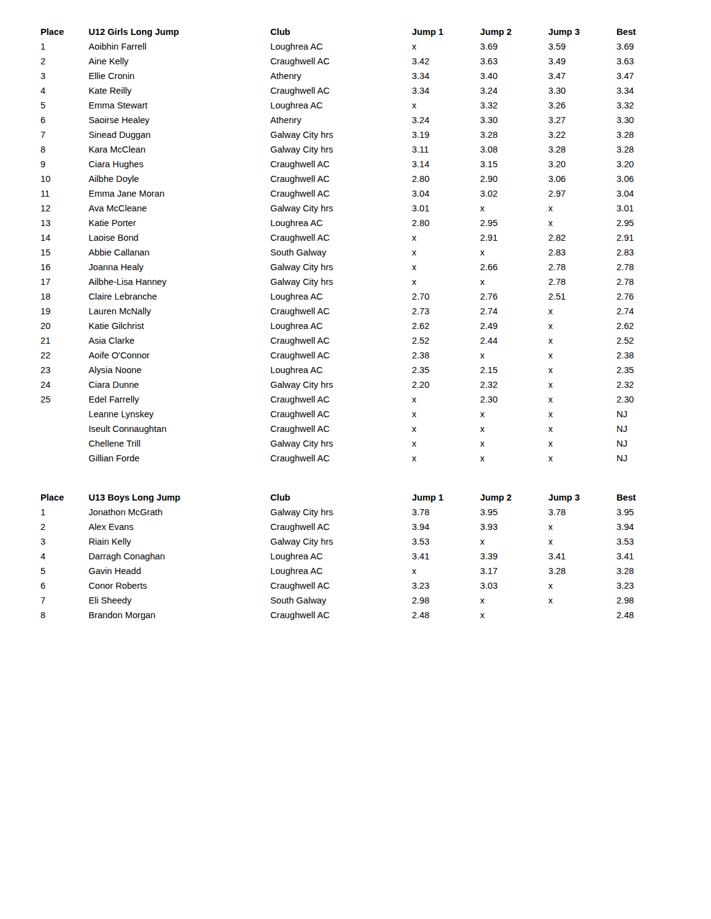| Place | U12 Girls Long Jump | Club | Jump 1 | Jump 2 | Jump 3 | Best |
| --- | --- | --- | --- | --- | --- | --- |
| 1 | Aoibhin Farrell | Loughrea AC | x | 3.69 | 3.59 | 3.69 |
| 2 | Aine Kelly | Craughwell AC | 3.42 | 3.63 | 3.49 | 3.63 |
| 3 | Ellie Cronin | Athenry | 3.34 | 3.40 | 3.47 | 3.47 |
| 4 | Kate Reilly | Craughwell AC | 3.34 | 3.24 | 3.30 | 3.34 |
| 5 | Emma Stewart | Loughrea AC | x | 3.32 | 3.26 | 3.32 |
| 6 | Saoirse Healey | Athenry | 3.24 | 3.30 | 3.27 | 3.30 |
| 7 | Sinead Duggan | Galway City hrs | 3.19 | 3.28 | 3.22 | 3.28 |
| 8 | Kara McClean | Galway City hrs | 3.11 | 3.08 | 3.28 | 3.28 |
| 9 | Ciara Hughes | Craughwell AC | 3.14 | 3.15 | 3.20 | 3.20 |
| 10 | Ailbhe Doyle | Craughwell AC | 2.80 | 2.90 | 3.06 | 3.06 |
| 11 | Emma Jane Moran | Craughwell AC | 3.04 | 3.02 | 2.97 | 3.04 |
| 12 | Ava McCleane | Galway City hrs | 3.01 | x | x | 3.01 |
| 13 | Katie Porter | Loughrea AC | 2.80 | 2.95 | x | 2.95 |
| 14 | Laoise Bond | Craughwell AC | x | 2.91 | 2.82 | 2.91 |
| 15 | Abbie Callanan | South Galway | x | x | 2.83 | 2.83 |
| 16 | Joanna Healy | Galway City hrs | x | 2.66 | 2.78 | 2.78 |
| 17 | Ailbhe-Lisa Hanney | Galway City hrs | x | x | 2.78 | 2.78 |
| 18 | Claire Lebranche | Loughrea AC | 2.70 | 2.76 | 2.51 | 2.76 |
| 19 | Lauren McNally | Craughwell AC | 2.73 | 2.74 | x | 2.74 |
| 20 | Katie Gilchrist | Loughrea AC | 2.62 | 2.49 | x | 2.62 |
| 21 | Asia Clarke | Craughwell AC | 2.52 | 2.44 | x | 2.52 |
| 22 | Aoife O'Connor | Craughwell AC | 2.38 | x | x | 2.38 |
| 23 | Alysia Noone | Loughrea AC | 2.35 | 2.15 | x | 2.35 |
| 24 | Ciara Dunne | Galway City hrs | 2.20 | 2.32 | x | 2.32 |
| 25 | Edel Farrelly | Craughwell AC | x | 2.30 | x | 2.30 |
| | Leanne Lynskey | Craughwell AC | x | x | x | NJ |
| | Iseult Connaughtan | Craughwell AC | x | x | x | NJ |
| | Chellene Trill | Galway City hrs | x | x | x | NJ |
| | Gillian Forde | Craughwell AC | x | x | x | NJ |
| Place | U13 Boys Long Jump | Club | Jump 1 | Jump 2 | Jump 3 | Best |
| --- | --- | --- | --- | --- | --- | --- |
| 1 | Jonathon McGrath | Galway City hrs | 3.78 | 3.95 | 3.78 | 3.95 |
| 2 | Alex Evans | Craughwell AC | 3.94 | 3.93 | x | 3.94 |
| 3 | Riain Kelly | Galway City hrs | 3.53 | x | x | 3.53 |
| 4 | Darragh Conaghan | Loughrea AC | 3.41 | 3.39 | 3.41 | 3.41 |
| 5 | Gavin Headd | Loughrea AC | x | 3.17 | 3.28 | 3.28 |
| 6 | Conor Roberts | Craughwell AC | 3.23 | 3.03 | x | 3.23 |
| 7 | Eli Sheedy | South Galway | 2.98 | x | x | 2.98 |
| 8 | Brandon Morgan | Craughwell AC | 2.48 | x | | 2.48 |